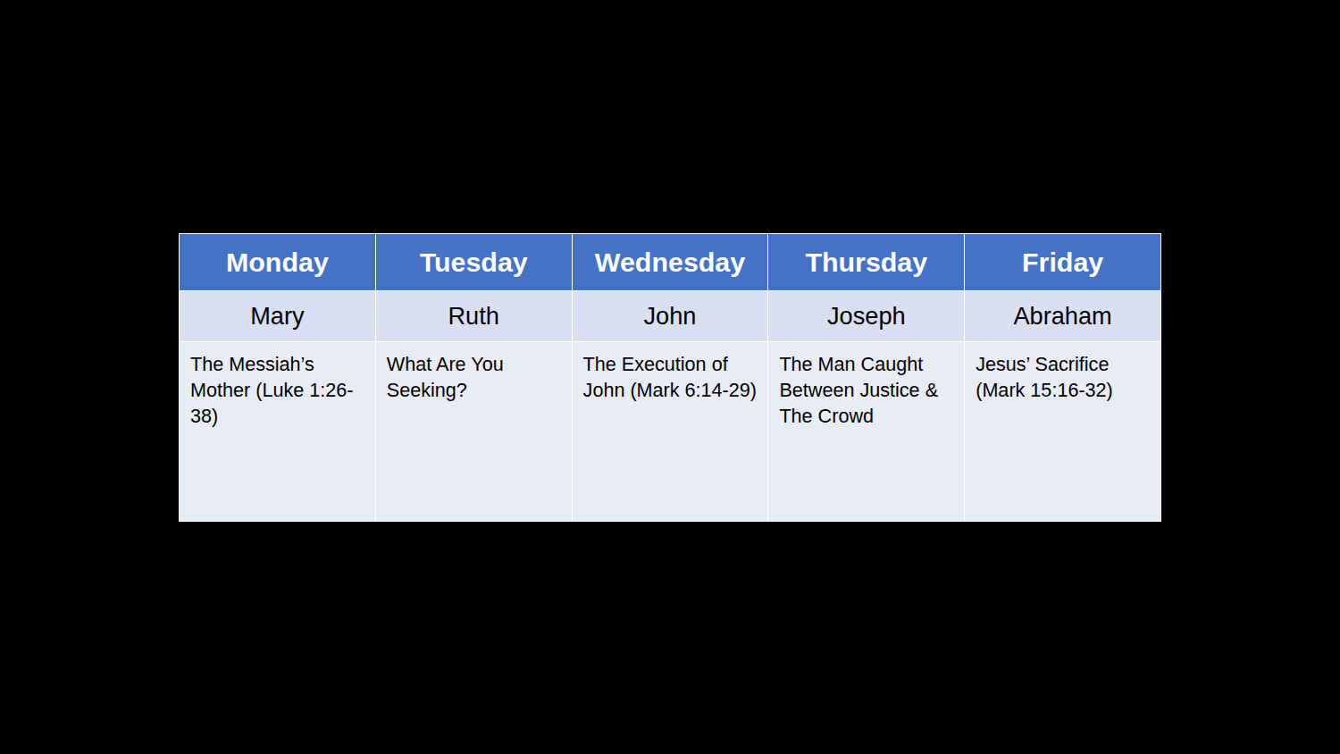| Monday | Tuesday | Wednesday | Thursday | Friday |
| --- | --- | --- | --- | --- |
| Mary | Ruth | John | Joseph | Abraham |
| The Messiah’s Mother (Luke 1:26-38) | What Are You Seeking? | The Execution of John (Mark 6:14-29) | The Man Caught Between Justice & The Crowd | Jesus’ Sacrifice (Mark 15:16-32) |